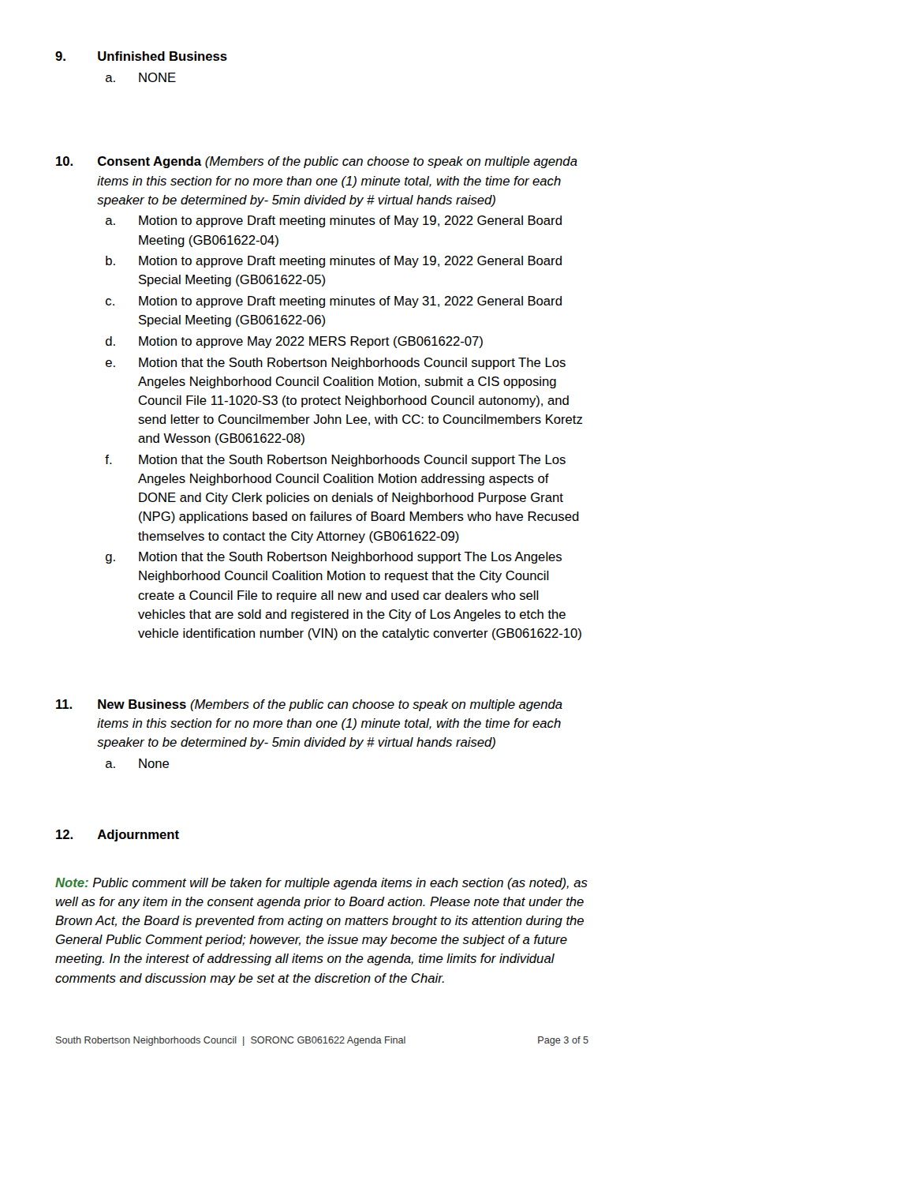9. Unfinished Business
a. NONE
10. Consent Agenda (Members of the public can choose to speak on multiple agenda items in this section for no more than one (1) minute total, with the time for each speaker to be determined by- 5min divided by # virtual hands raised)
a. Motion to approve Draft meeting minutes of May 19, 2022 General Board Meeting (GB061622-04)
b. Motion to approve Draft meeting minutes of May 19, 2022 General Board Special Meeting (GB061622-05)
c. Motion to approve Draft meeting minutes of May 31, 2022 General Board Special Meeting (GB061622-06)
d. Motion to approve May 2022 MERS Report (GB061622-07)
e. Motion that the South Robertson Neighborhoods Council support The Los Angeles Neighborhood Council Coalition Motion, submit a CIS opposing Council File 11-1020-S3 (to protect Neighborhood Council autonomy), and send letter to Councilmember John Lee, with CC: to Councilmembers Koretz and Wesson (GB061622-08)
f. Motion that the South Robertson Neighborhoods Council support The Los Angeles Neighborhood Council Coalition Motion addressing aspects of DONE and City Clerk policies on denials of Neighborhood Purpose Grant (NPG) applications based on failures of Board Members who have Recused themselves to contact the City Attorney (GB061622-09)
g. Motion that the South Robertson Neighborhood support The Los Angeles Neighborhood Council Coalition Motion to request that the City Council create a Council File to require all new and used car dealers who sell vehicles that are sold and registered in the City of Los Angeles to etch the vehicle identification number (VIN) on the catalytic converter (GB061622-10)
11. New Business (Members of the public can choose to speak on multiple agenda items in this section for no more than one (1) minute total, with the time for each speaker to be determined by- 5min divided by # virtual hands raised)
a. None
12. Adjournment
Note: Public comment will be taken for multiple agenda items in each section (as noted), as well as for any item in the consent agenda prior to Board action. Please note that under the Brown Act, the Board is prevented from acting on matters brought to its attention during the General Public Comment period; however, the issue may become the subject of a future meeting. In the interest of addressing all items on the agenda, time limits for individual comments and discussion may be set at the discretion of the Chair.
South Robertson Neighborhoods Council | SORONC GB061622 Agenda Final Page 3 of 5